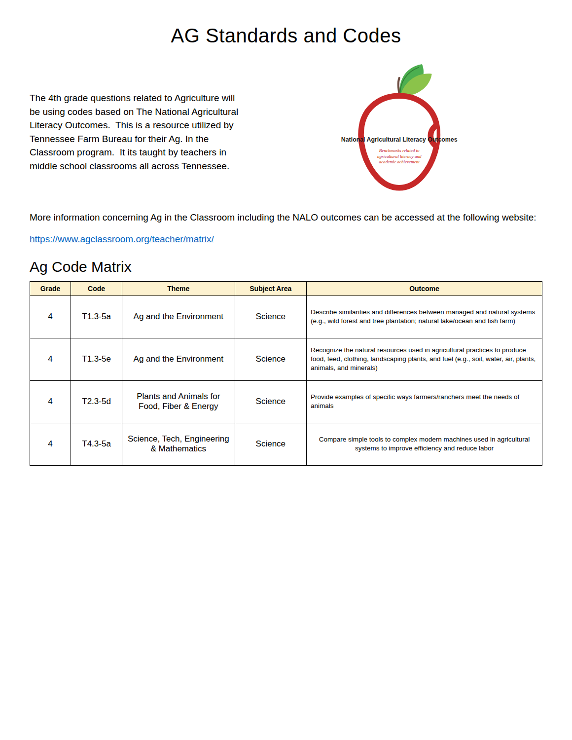AG Standards and Codes
The 4th grade questions related to Agriculture will be using codes based on The National Agricultural Literacy Outcomes. This is a resource utilized by Tennessee Farm Bureau for their Ag. In the Classroom program. It its taught by teachers in middle school classrooms all across Tennessee.
National Agricultural Literacy Outcomes Benchmarks related to agricultural literacy and academic achievement
More information concerning Ag in the Classroom including the NALO outcomes can be accessed at the following website:
https://www.agclassroom.org/teacher/matrix/
Ag Code Matrix
| Grade | Code | Theme | Subject Area | Outcome |
| --- | --- | --- | --- | --- |
| 4 | T1.3-5a | Ag and the Environment | Science | Describe similarities and differences between managed and natural systems (e.g., wild forest and tree plantation; natural lake/ocean and fish farm) |
| 4 | T1.3-5e | Ag and the Environment | Science | Recognize the natural resources used in agricultural practices to produce food, feed, clothing, landscaping plants, and fuel (e.g., soil, water, air, plants, animals, and minerals) |
| 4 | T2.3-5d | Plants and Animals for Food, Fiber & Energy | Science | Provide examples of specific ways farmers/ranchers meet the needs of animals |
| 4 | T4.3-5a | Science, Tech, Engineering & Mathematics | Science | Compare simple tools to complex modern machines used in agricultural systems to improve efficiency and reduce labor |